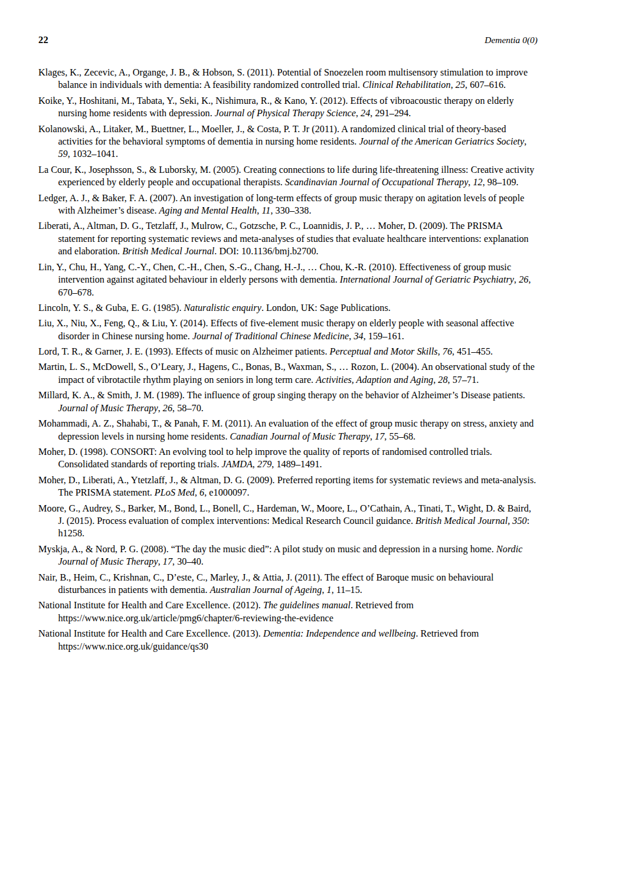22 Dementia 0(0)
Klages, K., Zecevic, A., Organge, J. B., & Hobson, S. (2011). Potential of Snoezelen room multisensory stimulation to improve balance in individuals with dementia: A feasibility randomized controlled trial. Clinical Rehabilitation, 25, 607–616.
Koike, Y., Hoshitani, M., Tabata, Y., Seki, K., Nishimura, R., & Kano, Y. (2012). Effects of vibroacoustic therapy on elderly nursing home residents with depression. Journal of Physical Therapy Science, 24, 291–294.
Kolanowski, A., Litaker, M., Buettner, L., Moeller, J., & Costa, P. T. Jr (2011). A randomized clinical trial of theory-based activities for the behavioral symptoms of dementia in nursing home residents. Journal of the American Geriatrics Society, 59, 1032–1041.
La Cour, K., Josephsson, S., & Luborsky, M. (2005). Creating connections to life during life-threatening illness: Creative activity experienced by elderly people and occupational therapists. Scandinavian Journal of Occupational Therapy, 12, 98–109.
Ledger, A. J., & Baker, F. A. (2007). An investigation of long-term effects of group music therapy on agitation levels of people with Alzheimer’s disease. Aging and Mental Health, 11, 330–338.
Liberati, A., Altman, D. G., Tetzlaff, J., Mulrow, C., Gotzsche, P. C., Loannidis, J. P., … Moher, D. (2009). The PRISMA statement for reporting systematic reviews and meta-analyses of studies that evaluate healthcare interventions: explanation and elaboration. British Medical Journal. DOI: 10.1136/bmj.b2700.
Lin, Y., Chu, H., Yang, C.-Y., Chen, C.-H., Chen, S.-G., Chang, H.-J., … Chou, K.-R. (2010). Effectiveness of group music intervention against agitated behaviour in elderly persons with dementia. International Journal of Geriatric Psychiatry, 26, 670–678.
Lincoln, Y. S., & Guba, E. G. (1985). Naturalistic enquiry. London, UK: Sage Publications.
Liu, X., Niu, X., Feng, Q., & Liu, Y. (2014). Effects of five-element music therapy on elderly people with seasonal affective disorder in Chinese nursing home. Journal of Traditional Chinese Medicine, 34, 159–161.
Lord, T. R., & Garner, J. E. (1993). Effects of music on Alzheimer patients. Perceptual and Motor Skills, 76, 451–455.
Martin, L. S., McDowell, S., O’Leary, J., Hagens, C., Bonas, B., Waxman, S., … Rozon, L. (2004). An observational study of the impact of vibrotactile rhythm playing on seniors in long term care. Activities, Adaption and Aging, 28, 57–71.
Millard, K. A., & Smith, J. M. (1989). The influence of group singing therapy on the behavior of Alzheimer’s Disease patients. Journal of Music Therapy, 26, 58–70.
Mohammadi, A. Z., Shahabi, T., & Panah, F. M. (2011). An evaluation of the effect of group music therapy on stress, anxiety and depression levels in nursing home residents. Canadian Journal of Music Therapy, 17, 55–68.
Moher, D. (1998). CONSORT: An evolving tool to help improve the quality of reports of randomised controlled trials. Consolidated standards of reporting trials. JAMDA, 279, 1489–1491.
Moher, D., Liberati, A., Ytetzlaff, J., & Altman, D. G. (2009). Preferred reporting items for systematic reviews and meta-analysis. The PRISMA statement. PLoS Med, 6, e1000097.
Moore, G., Audrey, S., Barker, M., Bond, L., Bonell, C., Hardeman, W., Moore, L., O’Cathain, A., Tinati, T., Wight, D. & Baird, J. (2015). Process evaluation of complex interventions: Medical Research Council guidance. British Medical Journal, 350: h1258.
Myskja, A., & Nord, P. G. (2008). “The day the music died”: A pilot study on music and depression in a nursing home. Nordic Journal of Music Therapy, 17, 30–40.
Nair, B., Heim, C., Krishnan, C., D’este, C., Marley, J., & Attia, J. (2011). The effect of Baroque music on behavioural disturbances in patients with dementia. Australian Journal of Ageing, 1, 11–15.
National Institute for Health and Care Excellence. (2012). The guidelines manual. Retrieved from https://www.nice.org.uk/article/pmg6/chapter/6-reviewing-the-evidence
National Institute for Health and Care Excellence. (2013). Dementia: Independence and wellbeing. Retrieved from https://www.nice.org.uk/guidance/qs30